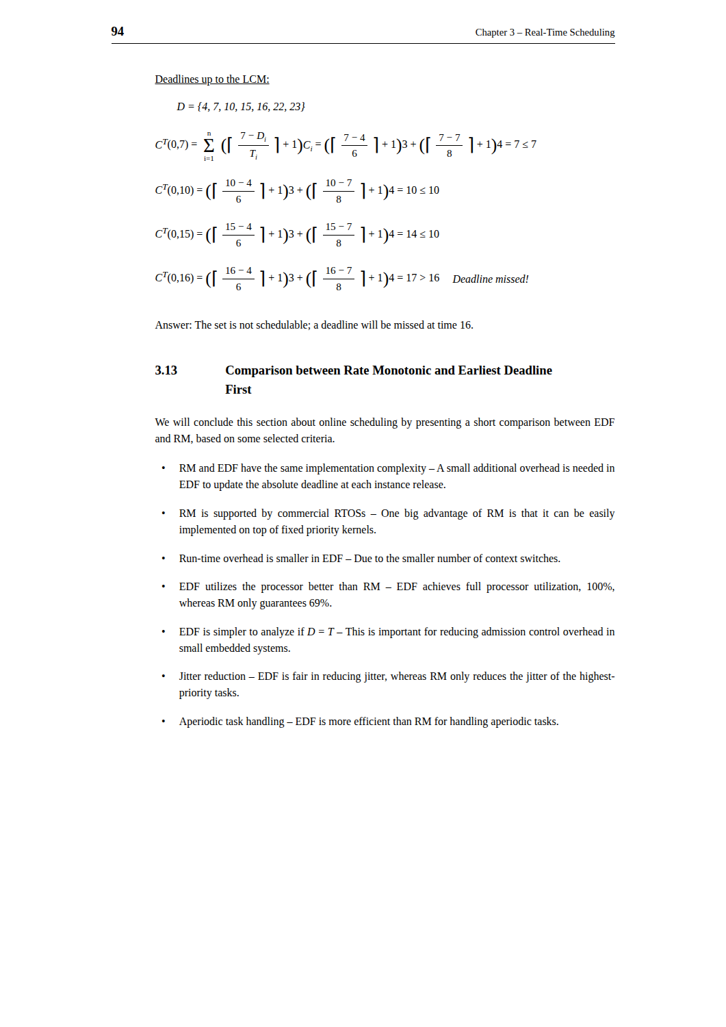94 Chapter 3 – Real-Time Scheduling
Deadlines up to the LCM:
D = {4, 7, 10, 15, 16, 22, 23}
CT(0,7) = nΣi=1 (⌈ 7 − Di Ti ⌉ + 1) Ci = (⌈ 7 − 46 ⌉ + 1) 3 + (⌈ 7 − 78 ⌉ + 1) 4 = 7 ≤ 7
CT(0,10) = (⌈ 10 − 46 ⌉ + 1) 3 + (⌈ 10 − 78 ⌉ + 1) 4 = 10 ≤ 10
CT(0,15) = (⌈ 15 − 46 ⌉ + 1) 3 + (⌈ 15 − 78 ⌉ + 1) 4 = 14 ≤ 10
CT(0,16) = (⌈ 16 − 46 ⌉ + 1) 3 + (⌈ 16 − 78 ⌉ + 1) 4 = 17 > 16 Deadline missed!
Answer: The set is not schedulable; a deadline will be missed at time 16.
3.13 Comparison between Rate Monotonic and Earliest Deadline First
We will conclude this section about online scheduling by presenting a short comparison between EDF and RM, based on some selected criteria.
RM and EDF have the same implementation complexity – A small additional overhead is needed in EDF to update the absolute deadline at each instance release.
RM is supported by commercial RTOSs – One big advantage of RM is that it can be easily implemented on top of fixed priority kernels.
Run-time overhead is smaller in EDF – Due to the smaller number of context switches.
EDF utilizes the processor better than RM – EDF achieves full processor utilization, 100%, whereas RM only guarantees 69%.
EDF is simpler to analyze if D = T – This is important for reducing admission control overhead in small embedded systems.
Jitter reduction – EDF is fair in reducing jitter, whereas RM only reduces the jitter of the highest-priority tasks.
Aperiodic task handling – EDF is more efficient than RM for handling aperiodic tasks.